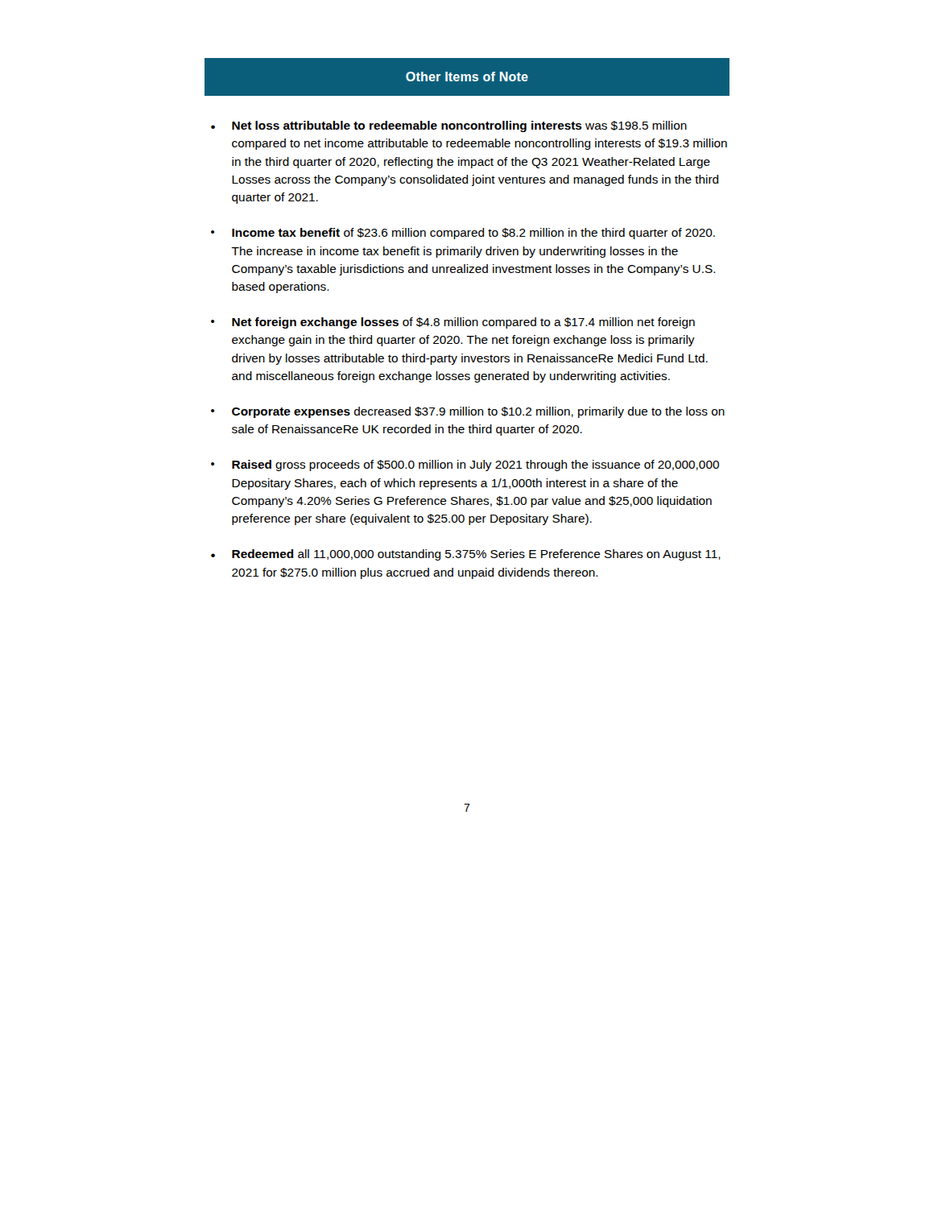Other Items of Note
• Net loss attributable to redeemable noncontrolling interests was $198.5 million compared to net income attributable to redeemable noncontrolling interests of $19.3 million in the third quarter of 2020, reflecting the impact of the Q3 2021 Weather-Related Large Losses across the Company’s consolidated joint ventures and managed funds in the third quarter of 2021.
• Income tax benefit of $23.6 million compared to $8.2 million in the third quarter of 2020. The increase in income tax benefit is primarily driven by underwriting losses in the Company’s taxable jurisdictions and unrealized investment losses in the Company’s U.S. based operations.
• Net foreign exchange losses of $4.8 million compared to a $17.4 million net foreign exchange gain in the third quarter of 2020. The net foreign exchange loss is primarily driven by losses attributable to third-party investors in RenaissanceRe Medici Fund Ltd. and miscellaneous foreign exchange losses generated by underwriting activities.
• Corporate expenses decreased $37.9 million to $10.2 million, primarily due to the loss on sale of RenaissanceRe UK recorded in the third quarter of 2020.
• Raised gross proceeds of $500.0 million in July 2021 through the issuance of 20,000,000 Depositary Shares, each of which represents a 1/1,000th interest in a share of the Company’s 4.20% Series G Preference Shares, $1.00 par value and $25,000 liquidation preference per share (equivalent to $25.00 per Depositary Share).
• Redeemed all 11,000,000 outstanding 5.375% Series E Preference Shares on August 11, 2021 for $275.0 million plus accrued and unpaid dividends thereon.
7